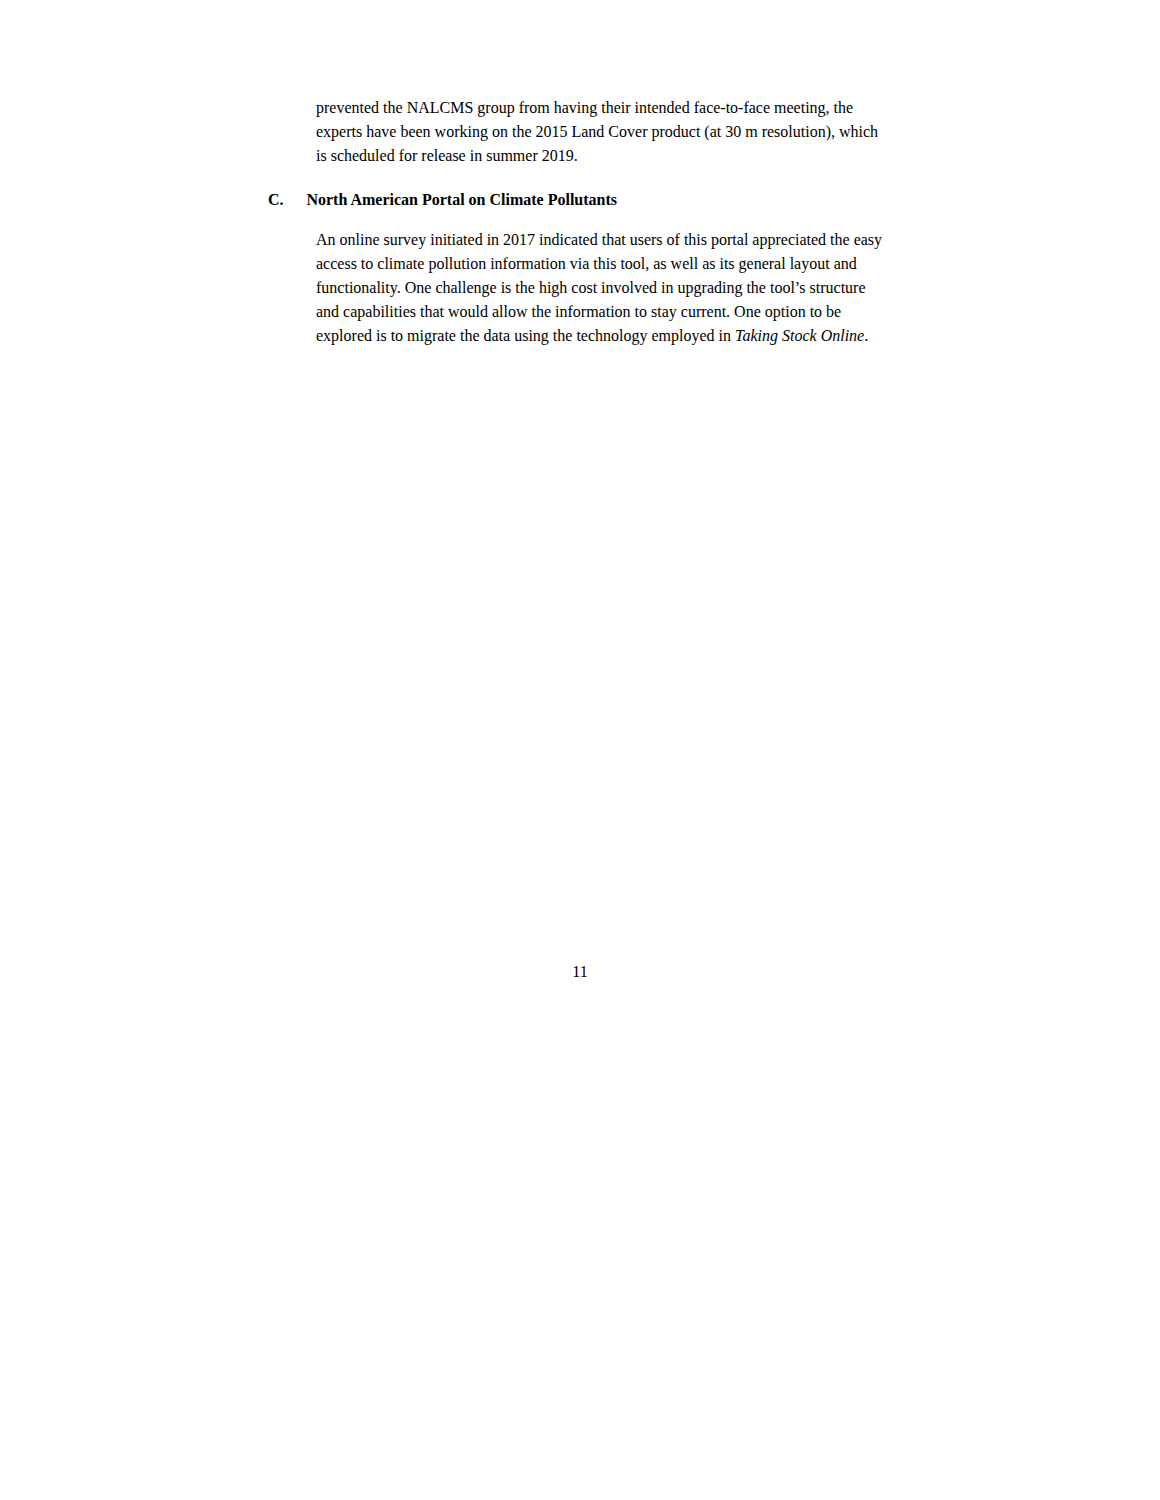prevented the NALCMS group from having their intended face-to-face meeting, the experts have been working on the 2015 Land Cover product (at 30 m resolution), which is scheduled for release in summer 2019.
C. North American Portal on Climate Pollutants
An online survey initiated in 2017 indicated that users of this portal appreciated the easy access to climate pollution information via this tool, as well as its general layout and functionality. One challenge is the high cost involved in upgrading the tool’s structure and capabilities that would allow the information to stay current. One option to be explored is to migrate the data using the technology employed in Taking Stock Online.
11